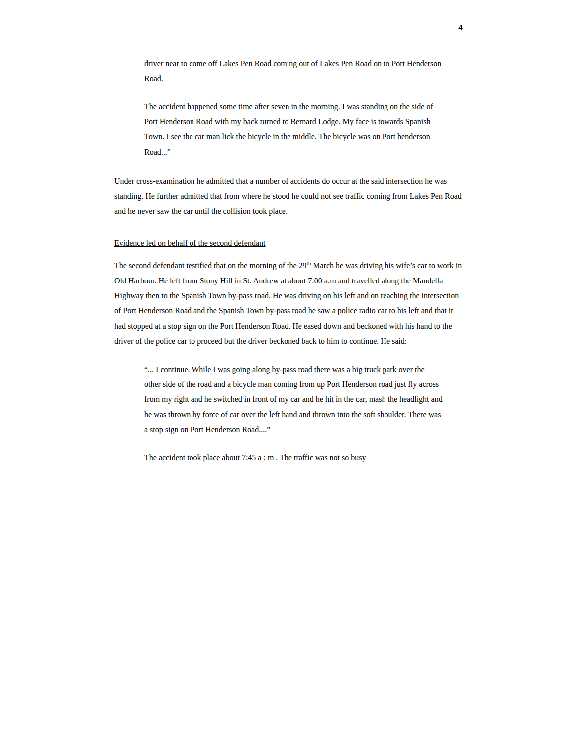4
driver near to come off Lakes Pen Road coming out of Lakes Pen Road on to Port Henderson Road.
The accident happened some time after seven in the morning. I was standing on the side of Port Henderson Road with my back turned to Bernard Lodge. My face is towards Spanish Town. I see the car man lick the bicycle in the middle. The bicycle was on Port henderson Road...”
Under cross-examination he admitted that a number of accidents do occur at the said intersection he was standing. He further admitted that from where he stood he could not see traffic coming from Lakes Pen Road and he never saw the car until the collision took place.
Evidence led on behalf of the second defendant
The second defendant testified that on the morning of the 29th March he was driving his wife’s car to work in Old Harbour. He left from Stony Hill in St. Andrew at about 7:00 a:m and travelled along the Mandella Highway then to the Spanish Town by-pass road. He was driving on his left and on reaching the intersection of Port Henderson Road and the Spanish Town by-pass road he saw a police radio car to his left and that it had stopped at a stop sign on the Port Henderson Road. He eased down and beckoned with his hand to the driver of the police car to proceed but the driver beckoned back to him to continue. He said:
“... I continue. While I was going along by-pass road there was a big truck park over the other side of the road and a bicycle man coming from up Port Henderson road just fly across from my right and he switched in front of my car and he hit in the car, mash the headlight and he was thrown by force of car over the left hand and thrown into the soft shoulder. There was a stop sign on Port Henderson Road....”
The accident took place about 7:45 a : m . The traffic was not so busy